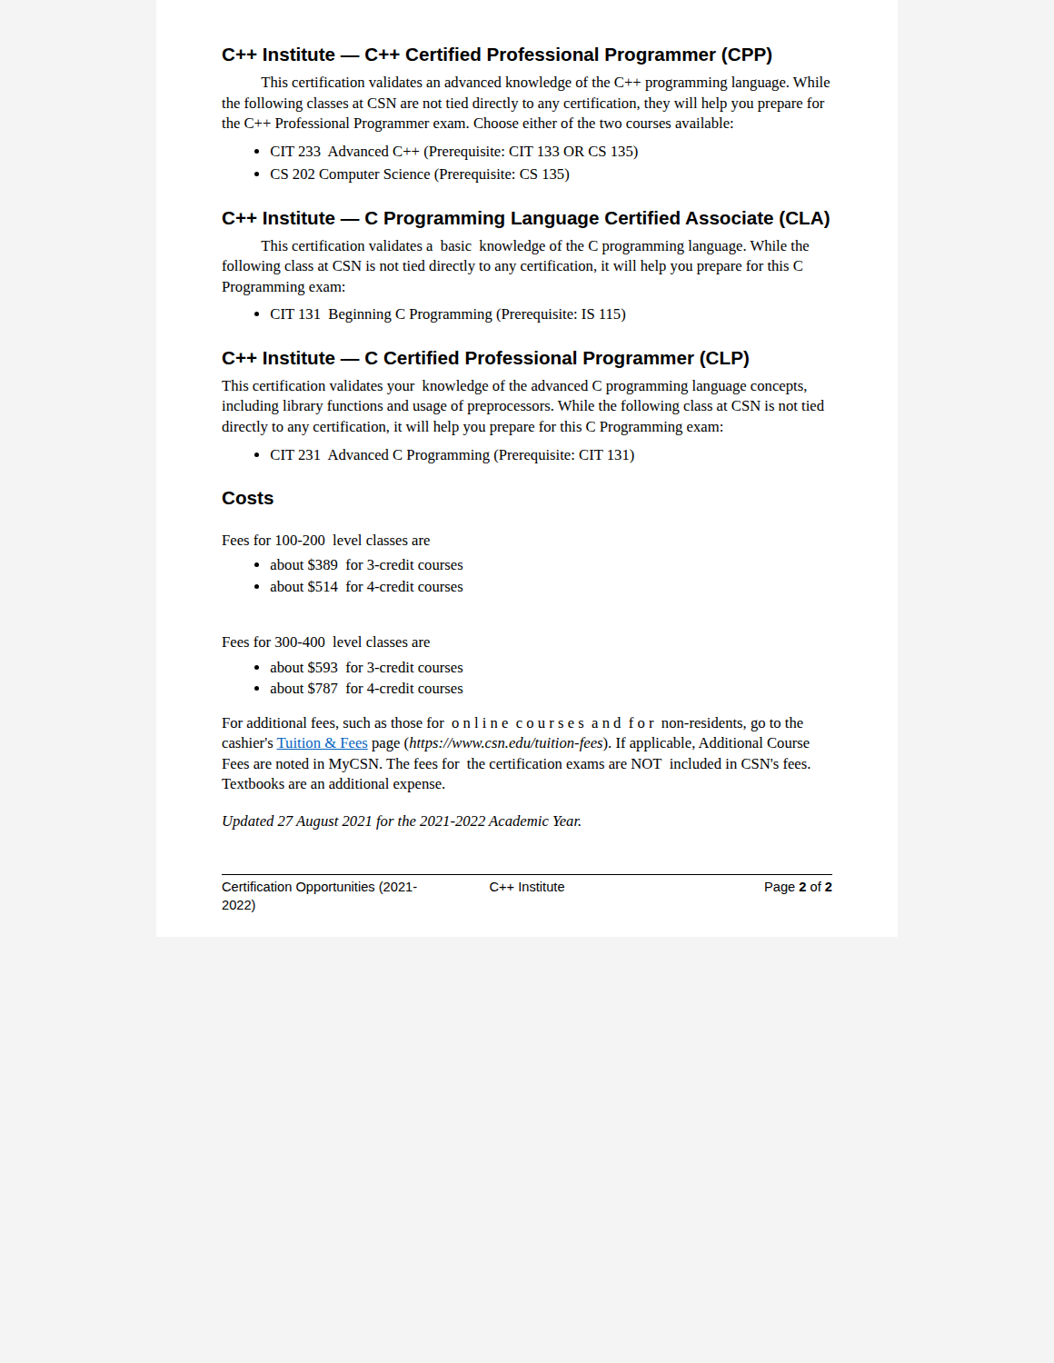C++ Institute — C++ Certified Professional Programmer (CPP)
This certification validates an advanced knowledge of the C++ programming language. While the following classes at CSN are not tied directly to any certification, they will help you prepare for the C++ Professional Programmer exam. Choose either of the two courses available:
CIT 233 Advanced C++ (Prerequisite: CIT 133 OR CS 135)
CS 202 Computer Science (Prerequisite: CS 135)
C++ Institute — C Programming Language Certified Associate (CLA)
This certification validates a basic knowledge of the C programming language. While the following class at CSN is not tied directly to any certification, it will help you prepare for this C Programming exam:
CIT 131 Beginning C Programming (Prerequisite: IS 115)
C++ Institute — C Certified Professional Programmer (CLP)
This certification validates your knowledge of the advanced C programming language concepts, including library functions and usage of preprocessors. While the following class at CSN is not tied directly to any certification, it will help you prepare for this C Programming exam:
CIT 231 Advanced C Programming (Prerequisite: CIT 131)
Costs
Fees for 100-200 level classes are
about $389 for 3-credit courses
about $514 for 4-credit courses
Fees for 300-400 level classes are
about $593 for 3-credit courses
about $787 for 4-credit courses
For additional fees, such as those for o n l i n e c o u r s e s a n d f o r non-residents, go to the cashier's Tuition & Fees page (https://www.csn.edu/tuition-fees). If applicable, Additional Course Fees are noted in MyCSN. The fees for the certification exams are NOT included in CSN's fees. Textbooks are an additional expense.
Updated 27 August 2021 for the 2021-2022 Academic Year.
Certification Opportunities (2021-2022) C++ Institute Page 2 of 2